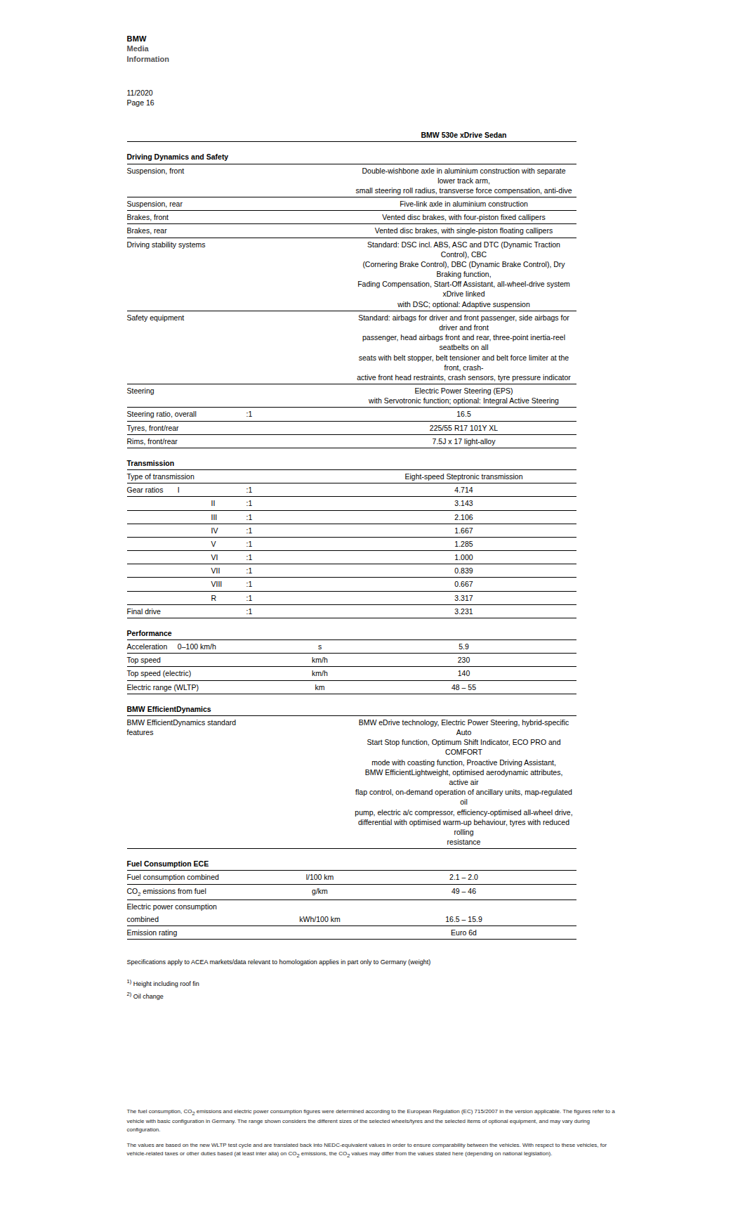BMW
Media
Information
11/2020
Page 16
| | | | BMW 530e xDrive Sedan |
| Driving Dynamics and Safety |
| Suspension, front | | | Double-wishbone axle in aluminium construction with separate lower track arm, small steering roll radius, transverse force compensation, anti-dive |
| Suspension, rear | | | Five-link axle in aluminium construction |
| Brakes, front | | | Vented disc brakes, with four-piston fixed callipers |
| Brakes, rear | | | Vented disc brakes, with single-piston floating callipers |
| Driving stability systems | | | Standard: DSC incl. ABS, ASC and DTC (Dynamic Traction Control), CBC (Cornering Brake Control), DBC (Dynamic Brake Control), Dry Braking function, Fading Compensation, Start-Off Assistant, all-wheel-drive system xDrive linked with DSC; optional: Adaptive suspension |
| Safety equipment | | | Standard: airbags for driver and front passenger, side airbags for driver and front passenger, head airbags front and rear, three-point inertia-reel seatbelts on all seats with belt stopper, belt tensioner and belt force limiter at the front, crash- active front head restraints, crash sensors, tyre pressure indicator |
| Steering | | | Electric Power Steering (EPS) with Servotronic function; optional: Integral Active Steering |
| Steering ratio, overall | :1 | | 16.5 |
| Tyres, front/rear | | | 225/55 R17 101Y XL |
| Rims, front/rear | | | 7.5J x 17 light-alloy |
| Transmission |
| Type of transmission | | | Eight-speed Steptronic transmission |
| Gear ratios I | :1 | | 4.714 |
| II | :1 | | 3.143 |
| III | :1 | | 2.106 |
| IV | :1 | | 1.667 |
| V | :1 | | 1.285 |
| VI | :1 | | 1.000 |
| VII | :1 | | 0.839 |
| VIII | :1 | | 0.667 |
| R | :1 | | 3.317 |
| Final drive | :1 | | 3.231 |
| Performance |
| Acceleration 0–100 km/h | | s | 5.9 |
| Top speed | | km/h | 230 |
| Top speed (electric) | | km/h | 140 |
| Electric range (WLTP) | | km | 48 – 55 |
| BMW EfficientDynamics |
| BMW EfficientDynamics standard features | | | BMW eDrive technology, Electric Power Steering, hybrid-specific Auto Start Stop function, Optimum Shift Indicator, ECO PRO and COMFORT mode with coasting function, Proactive Driving Assistant, BMW EfficientLightweight, optimised aerodynamic attributes, active air flap control, on-demand operation of ancillary units, map-regulated oil pump, electric a/c compressor, efficiency-optimised all-wheel drive, differential with optimised warm-up behaviour, tyres with reduced rolling resistance |
| Fuel Consumption ECE |
| Fuel consumption combined | | l/100 km | 2.1 – 2.0 |
| CO 2 emissions from fuel | | g/km | 49 – 46 |
| Electric power consumption | | | |
| combined | | kWh/100 km | 16.5 – 15.9 |
| Emission rating | | | Euro 6d |
Specifications apply to ACEA markets/data relevant to homologation applies in part only to Germany (weight)
1) Height including roof fin
2) Oil change
The fuel consumption, CO2 emissions and electric power consumption figures were determined according to the European Regulation (EC) 715/2007 in the version applicable. The figures refer to a vehicle with basic configuration in Germany. The range shown considers the different sizes of the selected wheels/tyres and the selected items of optional equipment, and may vary during configuration.
The values are based on the new WLTP test cycle and are translated back into NEDC-equivalent values in order to ensure comparability between the vehicles. With respect to these vehicles, for vehicle-related taxes or other duties based (at least inter alia) on CO2 emissions, the CO2 values may differ from the values stated here (depending on national legislation).